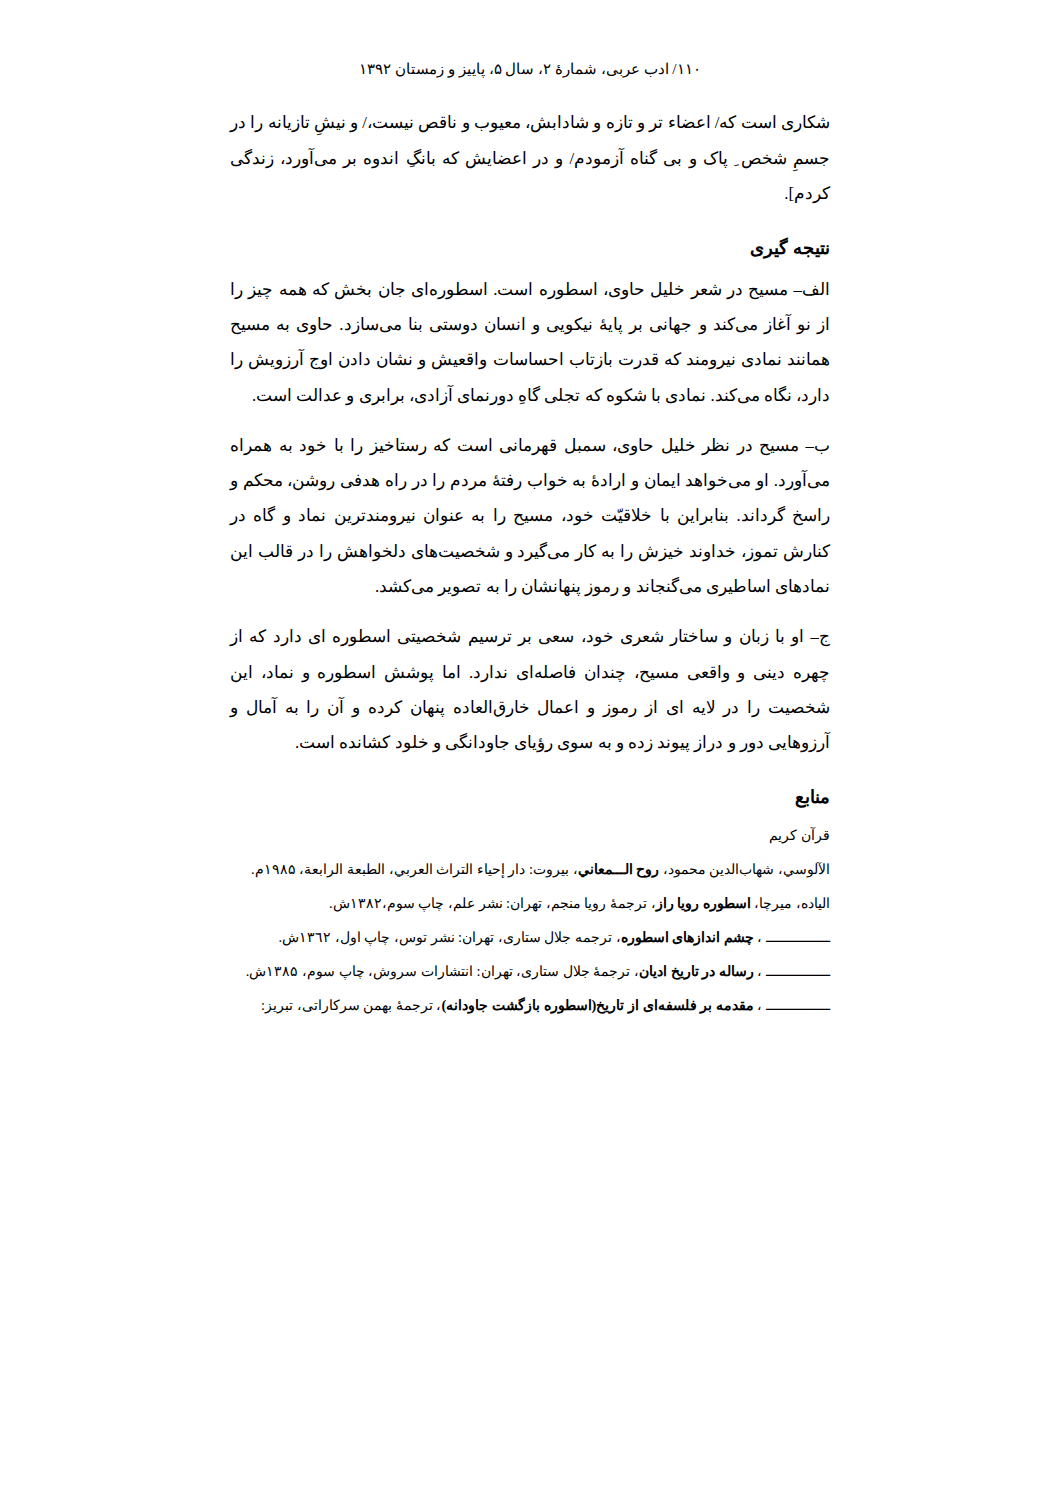۱۱۰/ ادب عربی، شمارهٔ ۲، سال ۵، پاییز و زمستان ۱۳۹۲
شکاری است که/ اعضاء تر و تازه و شادابش، معیوب و ناقص نیست،/ و نیشِ تازیانه را در جسمِ شخص ِ پاک و بی گناه آزمودم/ و در اعضایش که بانگِ اندوه بر می‌آورد، زندگی کردم].
نتیجه گیری
الف– مسیح در شعر خلیل حاوی، اسطوره است. اسطوره‌ای جان بخش که همه چیز را از نو آغاز می‌کند و جهانی بر پایهٔ نیکویی و انسان دوستی بنا می‌سازد. حاوی به مسیح همانند نمادی نیرومند که قدرت بازتاب احساسات واقعیش و نشان دادن اوج آرزویش را دارد، نگاه می‌کند. نمادی با شکوه که تجلی گاهِ دورنمای آزادی، برابری و عدالت است.
ب– مسیح در نظر خلیل حاوی، سمبل قهرمانی است که رستاخیز را با خود به همراه می‌آورد. او می‌خواهد ایمان و ارادهٔ به خواب رفتهٔ مردم را در راه هدفی روشن، محکم و راسخ گرداند. بنابراین با خلاقیّت خود، مسیح را به عنوان نیرومندترین نماد و گاه در کنارش تموز، خداوند خیزش را به کار می‌گیرد و شخصیت‌های دلخواهش را در قالب این نمادهای اساطیری می‌گنجاند و رموز پنهانشان را به تصویر می‌کشد.
ج– او با زبان و ساختار شعری خود، سعی بر ترسیم شخصیتی اسطوره ای دارد که از چهره دینی و واقعی مسیح، چندان فاصله‌ای ندارد. اما پوشش اسطوره و نماد، این شخصیت را در لایه ای از رموز و اعمال خارق‌العاده پنهان کرده و آن را به آمال و آرزوهایی دور و دراز پیوند زده و به سوی رؤیای جاودانگی و خلود کشانده است.
منابع
قرآن کریم
الآلوسي، شهاب‌الدین محمود، روح الـــمعاني، بیروت: دار إحیاء التراث العربي، الطبعة الرابعة، ۱۹۸۵م.
الیاده، میرچا، اسطوره رویا راز، ترجمهٔ رویا منجم، تهران: نشر علم، چاپ سوم،۱۳۸۲ش.
ــــــــــــــــ ، چشم اندازهای اسطوره، ترجمه جلال ستاری، تهران: نشر توس، چاپ اول، ۱۳٦۲ش.
ــــــــــــــــ ، رساله در تاریخ ادیان، ترجمهٔ جلال ستاری، تهران: انتشارات سروش، چاپ سوم، ۱۳۸۵ش.
ــــــــــــــــ ، مقدمه بر فلسفه‌ای از تاریخ(اسطوره بازگشت جاودانه)، ترجمهٔ بهمن سرکاراتی، تبریز: